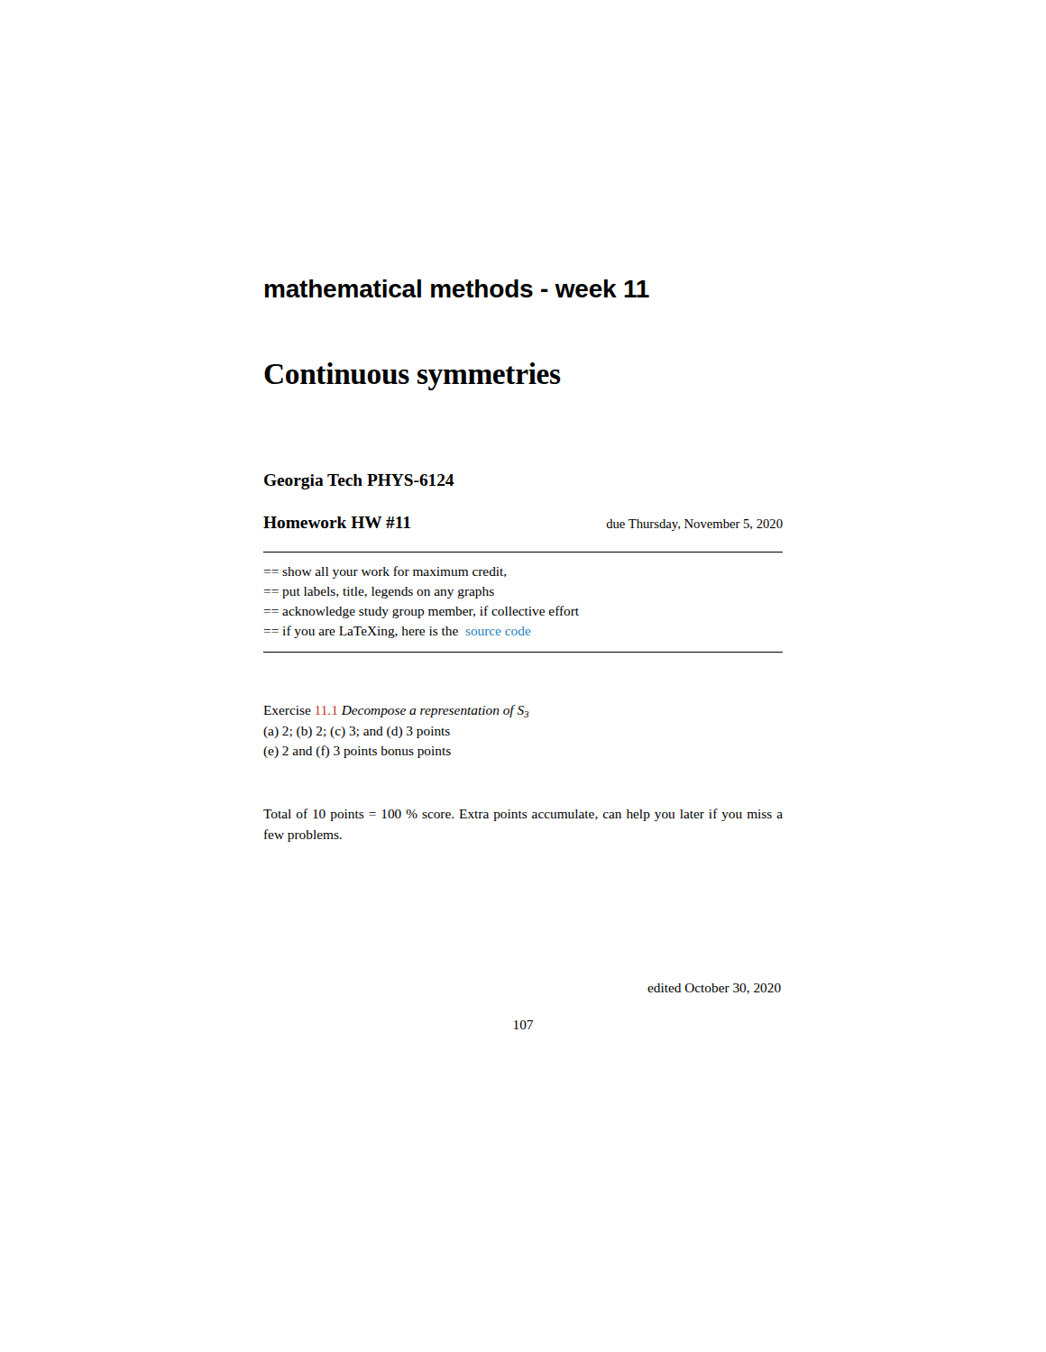mathematical methods - week 11
Continuous symmetries
Georgia Tech PHYS-6124
Homework HW #11 due Thursday, November 5, 2020
== show all your work for maximum credit,
== put labels, title, legends on any graphs
== acknowledge study group member, if collective effort
== if you are LaTeXing, here is the source code
Exercise 11.1 Decompose a representation of S3
(a) 2; (b) 2; (c) 3; and (d) 3 points
(e) 2 and (f) 3 points bonus points
Total of 10 points = 100 % score. Extra points accumulate, can help you later if you miss a few problems.
edited October 30, 2020
107